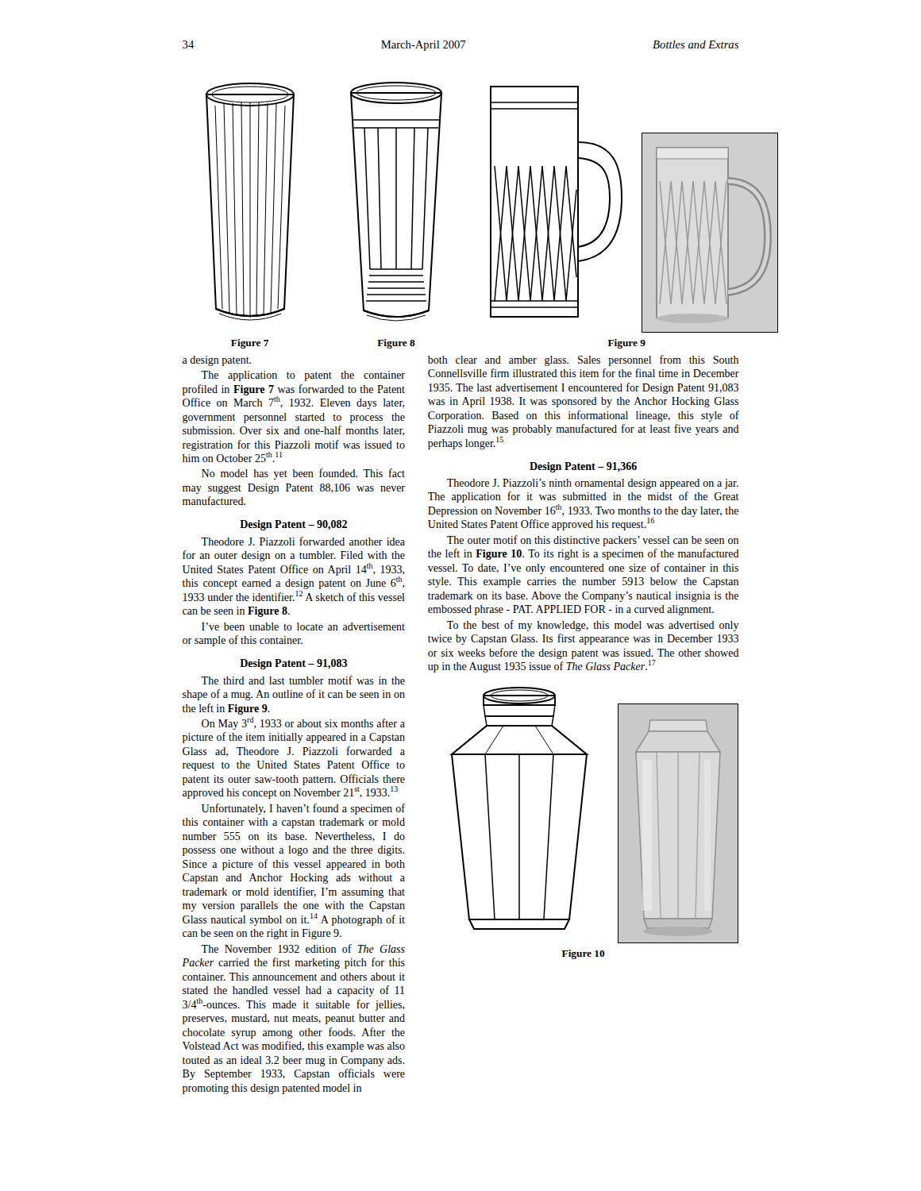34 March-April 2007 Bottles and Extras
Figure 7
Figure 8
Figure 9
a design patent.
The application to patent the container profiled in Figure 7 was forwarded to the Patent Office on March 7th, 1932. Eleven days later, government personnel started to process the submission. Over six and one-half months later, registration for this Piazzoli motif was issued to him on October 25th.11
No model has yet been founded. This fact may suggest Design Patent 88,106 was never manufactured.
Design Patent – 90,082
Theodore J. Piazzoli forwarded another idea for an outer design on a tumbler. Filed with the United States Patent Office on April 14th, 1933, this concept earned a design patent on June 6th, 1933 under the identifier.12 A sketch of this vessel can be seen in Figure 8.
I’ve been unable to locate an advertisement or sample of this container.
Design Patent – 91,083
The third and last tumbler motif was in the shape of a mug. An outline of it can be seen in on the left in Figure 9.
On May 3rd, 1933 or about six months after a picture of the item initially appeared in a Capstan Glass ad, Theodore J. Piazzoli forwarded a request to the United States Patent Office to patent its outer saw-tooth pattern. Officials there approved his concept on November 21st, 1933.13
Unfortunately, I haven’t found a specimen of this container with a capstan trademark or mold number 555 on its base. Nevertheless, I do possess one without a logo and the three digits. Since a picture of this vessel appeared in both Capstan and Anchor Hocking ads without a trademark or mold identifier, I’m assuming that my version parallels the one with the Capstan Glass nautical symbol on it.14 A photograph of it can be seen on the right in Figure 9.
The November 1932 edition of The Glass Packer carried the first marketing pitch for this container. This announcement and others about it stated the handled vessel had a capacity of 11 3/4th-ounces. This made it suitable for jellies, preserves, mustard, nut meats, peanut butter and chocolate syrup among other foods. After the Volstead Act was modified, this example was also touted as an ideal 3.2 beer mug in Company ads. By September 1933, Capstan officials were promoting this design patented model in
both clear and amber glass. Sales personnel from this South Connellsville firm illustrated this item for the final time in December 1935. The last advertisement I encountered for Design Patent 91,083 was in April 1938. It was sponsored by the Anchor Hocking Glass Corporation. Based on this informational lineage, this style of Piazzoli mug was probably manufactured for at least five years and perhaps longer.15
Design Patent – 91,366
Theodore J. Piazzoli’s ninth ornamental design appeared on a jar. The application for it was submitted in the midst of the Great Depression on November 16th, 1933. Two months to the day later, the United States Patent Office approved his request.16
The outer motif on this distinctive packers’ vessel can be seen on the left in Figure 10. To its right is a specimen of the manufactured vessel. To date, I’ve only encountered one size of container in this style. This example carries the number 5913 below the Capstan trademark on its base. Above the Company’s nautical insignia is the embossed phrase - PAT. APPLIED FOR - in a curved alignment.
To the best of my knowledge, this model was advertised only twice by Capstan Glass. Its first appearance was in December 1933 or six weeks before the design patent was issued. The other showed up in the August 1935 issue of The Glass Packer.17
Figure 10